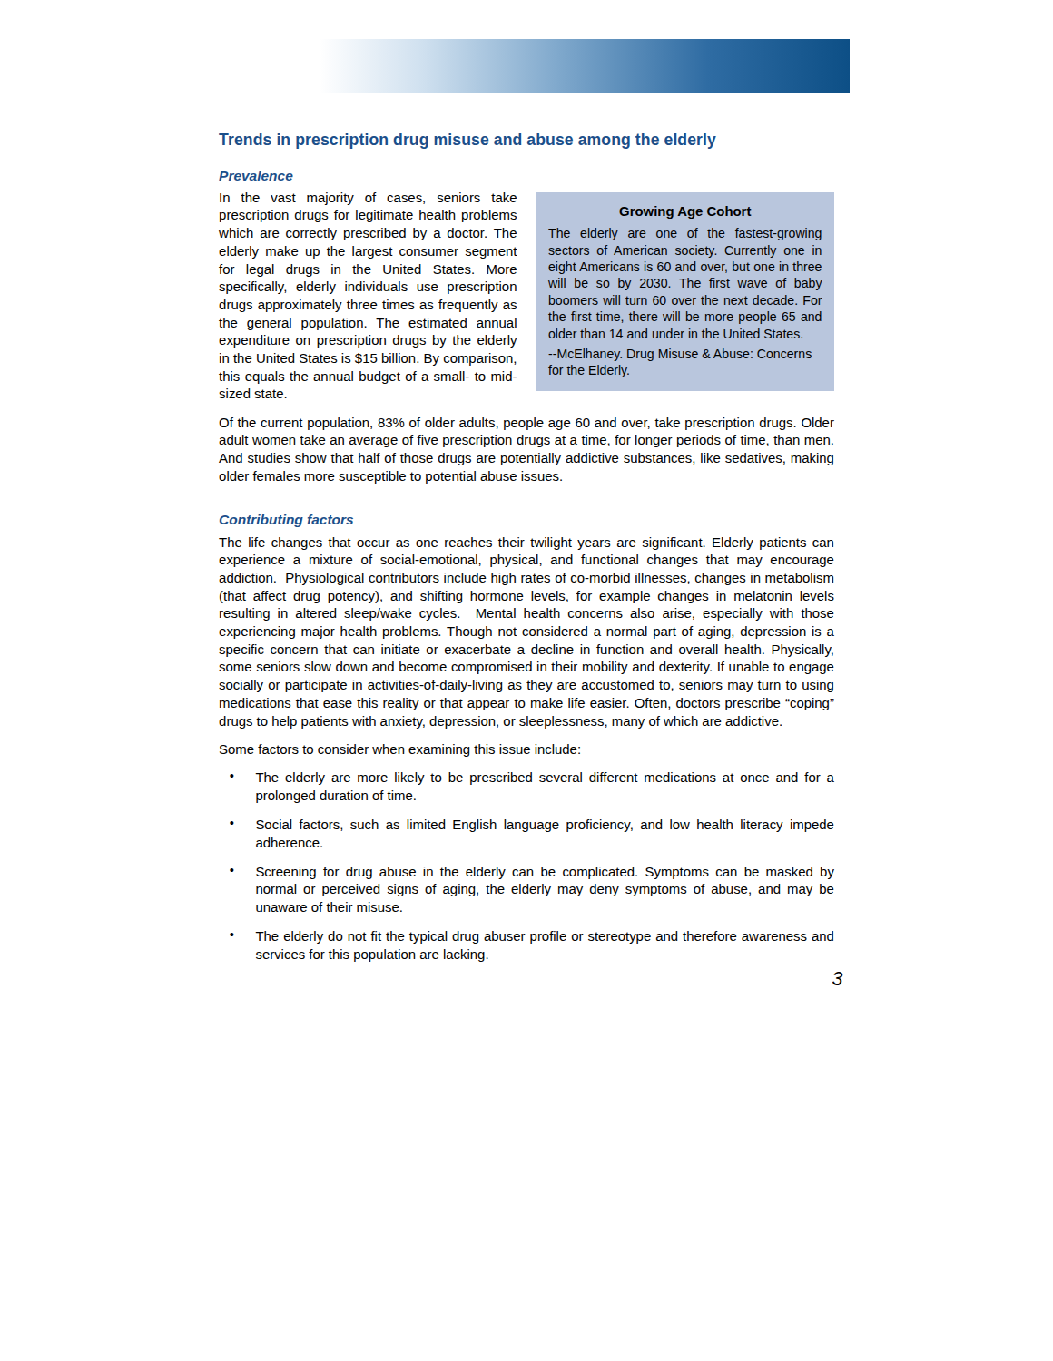Trends in prescription drug misuse and abuse among the elderly
Prevalence
Growing Age Cohort
The elderly are one of the fastest-growing sectors of American society. Currently one in eight Americans is 60 and over, but one in three will be so by 2030. The first wave of baby boomers will turn 60 over the next decade. For the first time, there will be more people 65 and older than 14 and under in the United States.
--McElhaney. Drug Misuse & Abuse: Concerns for the Elderly.
In the vast majority of cases, seniors take prescription drugs for legitimate health problems which are correctly prescribed by a doctor. The elderly make up the largest consumer segment for legal drugs in the United States. More specifically, elderly individuals use prescription drugs approximately three times as frequently as the general population. The estimated annual expenditure on prescription drugs by the elderly in the United States is $15 billion. By comparison, this equals the annual budget of a small- to mid-sized state.
Of the current population, 83% of older adults, people age 60 and over, take prescription drugs. Older adult women take an average of five prescription drugs at a time, for longer periods of time, than men. And studies show that half of those drugs are potentially addictive substances, like sedatives, making older females more susceptible to potential abuse issues.
Contributing factors
The life changes that occur as one reaches their twilight years are significant. Elderly patients can experience a mixture of social-emotional, physical, and functional changes that may encourage addiction. Physiological contributors include high rates of co-morbid illnesses, changes in metabolism (that affect drug potency), and shifting hormone levels, for example changes in melatonin levels resulting in altered sleep/wake cycles. Mental health concerns also arise, especially with those experiencing major health problems. Though not considered a normal part of aging, depression is a specific concern that can initiate or exacerbate a decline in function and overall health. Physically, some seniors slow down and become compromised in their mobility and dexterity. If unable to engage socially or participate in activities-of-daily-living as they are accustomed to, seniors may turn to using medications that ease this reality or that appear to make life easier. Often, doctors prescribe “coping” drugs to help patients with anxiety, depression, or sleeplessness, many of which are addictive.
Some factors to consider when examining this issue include:
The elderly are more likely to be prescribed several different medications at once and for a prolonged duration of time.
Social factors, such as limited English language proficiency, and low health literacy impede adherence.
Screening for drug abuse in the elderly can be complicated. Symptoms can be masked by normal or perceived signs of aging, the elderly may deny symptoms of abuse, and may be unaware of their misuse.
The elderly do not fit the typical drug abuser profile or stereotype and therefore awareness and services for this population are lacking.
3